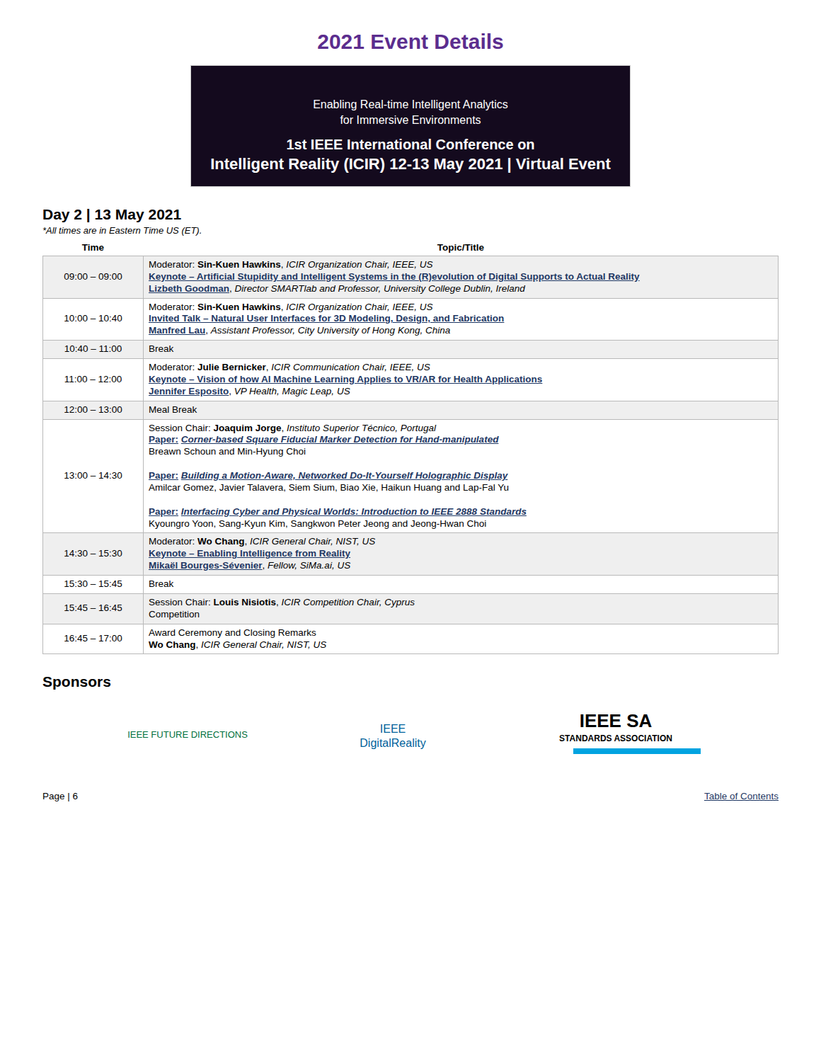2021 Event Details
Day 2 | 13 May 2021
*All times are in Eastern Time US (ET).
| Time | Topic/Title |
| --- | --- |
| 09:00 – 09:00 | Moderator: Sin-Kuen Hawkins , ICIR Organization Chair, IEEE, US Keynote – Artificial Stupidity and Intelligent Systems in the (R)evolution of Digital Supports to Actual Reality Lizbeth Goodman , Director SMARTlab and Professor, University College Dublin, Ireland |
| 10:00 – 10:40 | Moderator: Sin-Kuen Hawkins , ICIR Organization Chair, IEEE, US Invited Talk – Natural User Interfaces for 3D Modeling, Design, and Fabrication Manfred Lau , Assistant Professor, City University of Hong Kong, China |
| 10:40 – 11:00 | Break |
| 11:00 – 12:00 | Moderator: Julie Bernicker , ICIR Communication Chair, IEEE, US Keynote – Vision of how AI Machine Learning Applies to VR/AR for Health Applications Jennifer Esposito , VP Health, Magic Leap, US |
| 12:00 – 13:00 | Meal Break |
| 13:00 – 14:30 | Session Chair: Joaquim Jorge , Instituto Superior Técnico, Portugal Paper: Corner-based Square Fiducial Marker Detection for Hand-manipulated Breawn Schoun and Min-Hyung Choi Paper: Building a Motion-Aware, Networked Do-It-Yourself Holographic Display Amilcar Gomez, Javier Talavera, Siem Sium, Biao Xie, Haikun Huang and Lap-Fal Yu Paper: Interfacing Cyber and Physical Worlds: Introduction to IEEE 2888 Standards Kyoungro Yoon, Sang-Kyun Kim, Sangkwon Peter Jeong and Jeong-Hwan Choi |
| 14:30 – 15:30 | Moderator: Wo Chang , ICIR General Chair, NIST, US Keynote – Enabling Intelligence from Reality Mikaël Bourges-Sévenier , Fellow, SiMa.ai, US |
| 15:30 – 15:45 | Break |
| 15:45 – 16:45 | Session Chair: Louis Nisiotis , ICIR Competition Chair, Cyprus Competition |
| 16:45 – 17:00 | Award Ceremony and Closing Remarks Wo Chang , ICIR General Chair, NIST, US |
Sponsors
Page | 6
Table of Contents